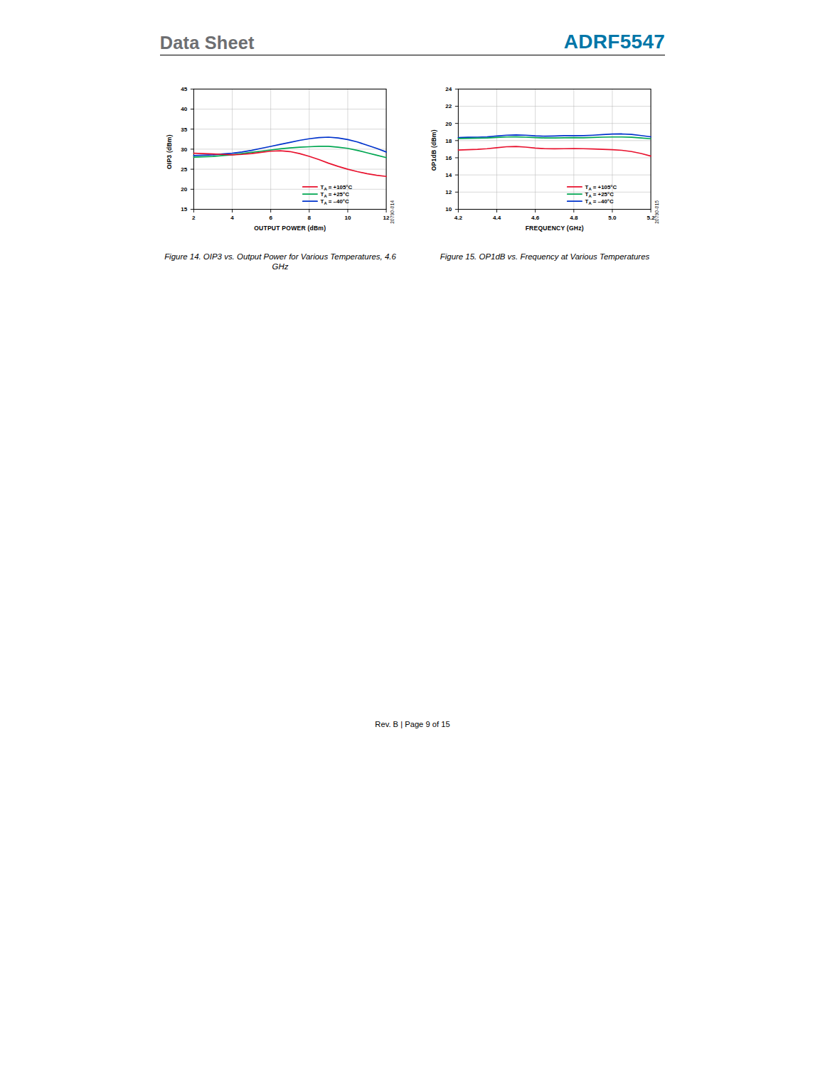Data Sheet
ADRF5547
OIP3 (dBm) 45 40 35 30 25 20 15 2 4 6 8 10 12 OUTPUT POWER (dBm) TA = +105°C TA = +25°C TA = –40°C 20790-014
Figure 14. OIP3 vs. Output Power for Various Temperatures, 4.6 GHz
OP1dB (dBm) 24 22 20 18 16 14 12 10 4.2 4.4 4.6 4.8 5.0 5.2 FREQUENCY (GHz) TA = +105°C TA = +25°C TA = –40°C 20790-015
Figure 15. OP1dB vs. Frequency at Various Temperatures
Rev. B | Page 9 of 15